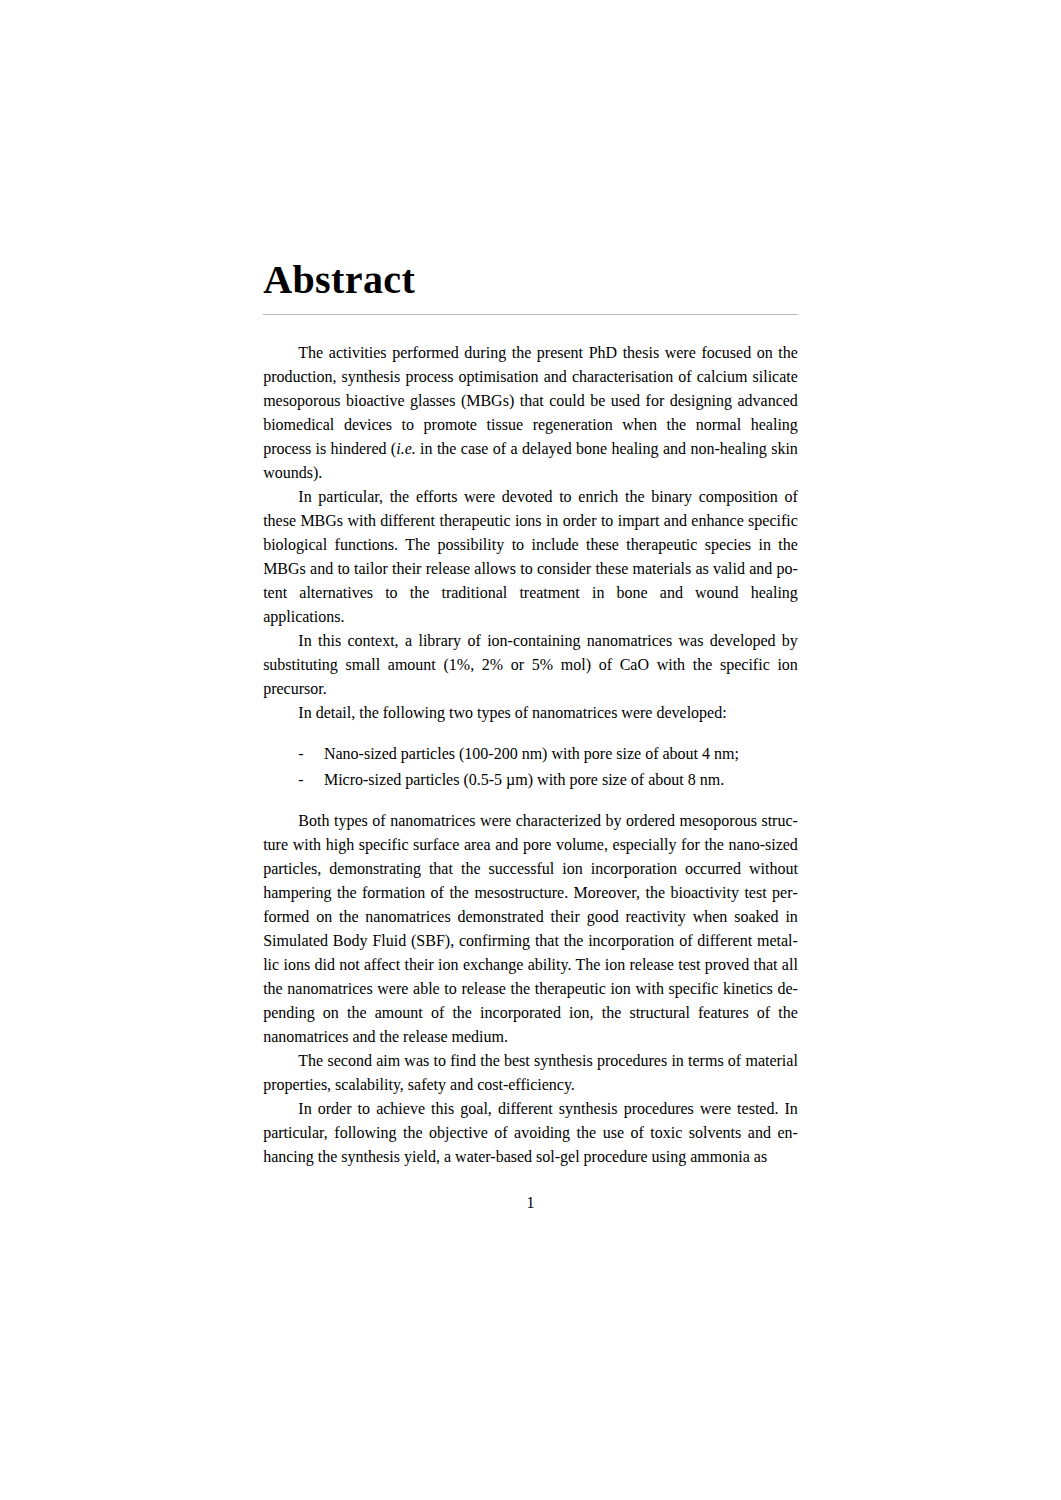Abstract
The activities performed during the present PhD thesis were focused on the production, synthesis process optimisation and characterisation of calcium silicate mesoporous bioactive glasses (MBGs) that could be used for designing advanced biomedical devices to promote tissue regeneration when the normal healing process is hindered (i.e. in the case of a delayed bone healing and non-healing skin wounds).
In particular, the efforts were devoted to enrich the binary composition of these MBGs with different therapeutic ions in order to impart and enhance specific biological functions. The possibility to include these therapeutic species in the MBGs and to tailor their release allows to consider these materials as valid and potent alternatives to the traditional treatment in bone and wound healing applications.
In this context, a library of ion-containing nanomatrices was developed by substituting small amount (1%, 2% or 5% mol) of CaO with the specific ion precursor.
In detail, the following two types of nanomatrices were developed:
Nano-sized particles (100-200 nm) with pore size of about 4 nm;
Micro-sized particles (0.5-5 µm) with pore size of about 8 nm.
Both types of nanomatrices were characterized by ordered mesoporous structure with high specific surface area and pore volume, especially for the nano-sized particles, demonstrating that the successful ion incorporation occurred without hampering the formation of the mesostructure. Moreover, the bioactivity test performed on the nanomatrices demonstrated their good reactivity when soaked in Simulated Body Fluid (SBF), confirming that the incorporation of different metallic ions did not affect their ion exchange ability. The ion release test proved that all the nanomatrices were able to release the therapeutic ion with specific kinetics depending on the amount of the incorporated ion, the structural features of the nanomatrices and the release medium.
The second aim was to find the best synthesis procedures in terms of material properties, scalability, safety and cost-efficiency.
In order to achieve this goal, different synthesis procedures were tested. In particular, following the objective of avoiding the use of toxic solvents and enhancing the synthesis yield, a water-based sol-gel procedure using ammonia as
1